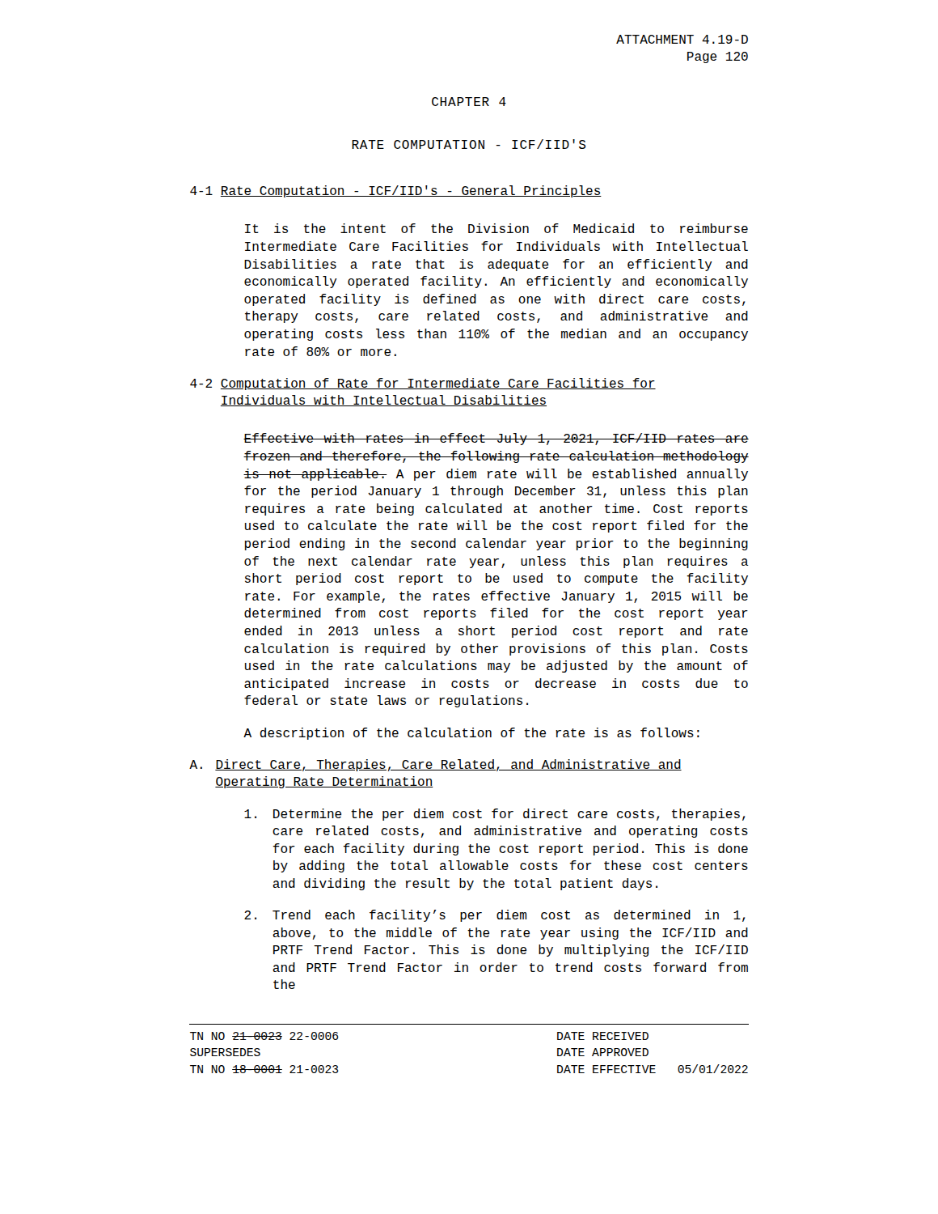ATTACHMENT 4.19-D
Page 120
CHAPTER 4
RATE COMPUTATION - ICF/IID'S
4-1 Rate Computation - ICF/IID's - General Principles
It is the intent of the Division of Medicaid to reimburse Intermediate Care Facilities for Individuals with Intellectual Disabilities a rate that is adequate for an efficiently and economically operated facility. An efficiently and economically operated facility is defined as one with direct care costs, therapy costs, care related costs, and administrative and operating costs less than 110% of the median and an occupancy rate of 80% or more.
4-2 Computation of Rate for Intermediate Care Facilities for Individuals with Intellectual Disabilities
Effective with rates in effect July 1, 2021, ICF/IID rates are frozen and therefore, the following rate calculation methodology is not applicable. A per diem rate will be established annually for the period January 1 through December 31, unless this plan requires a rate being calculated at another time. Cost reports used to calculate the rate will be the cost report filed for the period ending in the second calendar year prior to the beginning of the next calendar rate year, unless this plan requires a short period cost report to be used to compute the facility rate. For example, the rates effective January 1, 2015 will be determined from cost reports filed for the cost report year ended in 2013 unless a short period cost report and rate calculation is required by other provisions of this plan. Costs used in the rate calculations may be adjusted by the amount of anticipated increase in costs or decrease in costs due to federal or state laws or regulations.
A description of the calculation of the rate is as follows:
A. Direct Care, Therapies, Care Related, and Administrative and Operating Rate Determination
Determine the per diem cost for direct care costs, therapies, care related costs, and administrative and operating costs for each facility during the cost report period. This is done by adding the total allowable costs for these cost centers and dividing the result by the total patient days.
Trend each facility’s per diem cost as determined in 1, above, to the middle of the rate year using the ICF/IID and PRTF Trend Factor. This is done by multiplying the ICF/IID and PRTF Trend Factor in order to trend costs forward from the
TN NO 21-0023 22-0006 SUPERSEDES TN NO 18-0001 21-0023
DATE RECEIVED DATE APPROVED DATE EFFECTIVE 05/01/2022